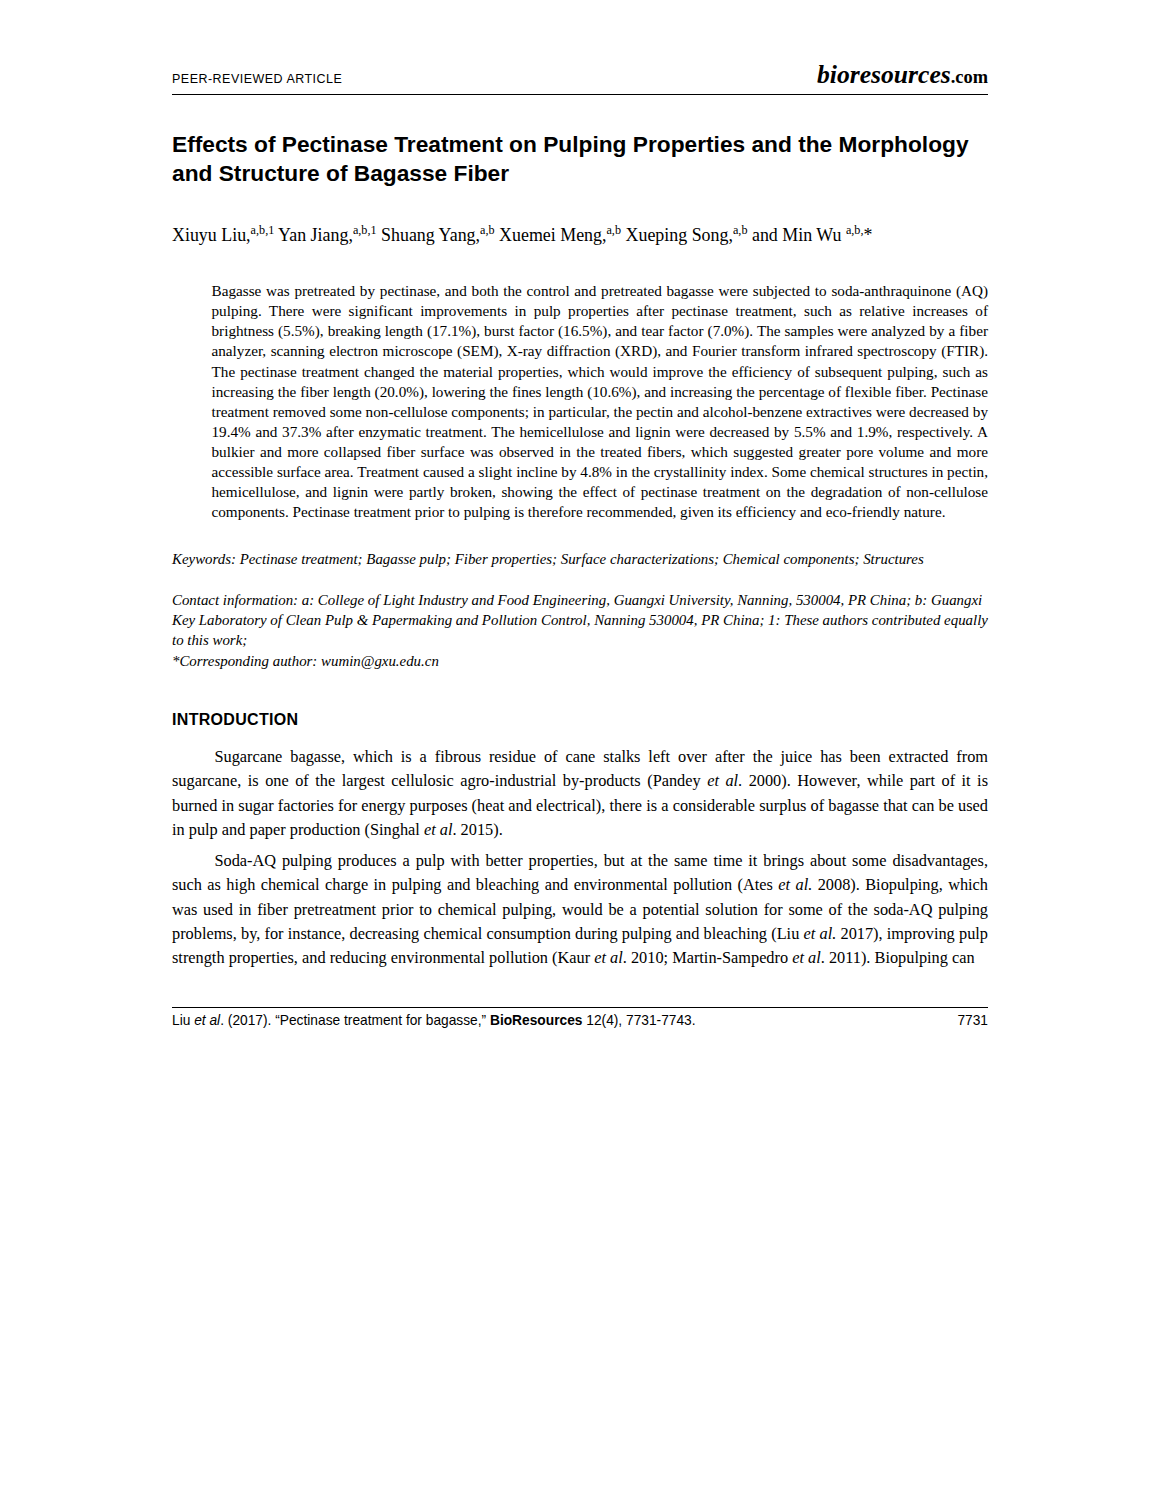PEER-REVIEWED ARTICLE bioresources.com
Effects of Pectinase Treatment on Pulping Properties and the Morphology and Structure of Bagasse Fiber
Xiuyu Liu,a,b,1 Yan Jiang,a,b,1 Shuang Yang,a,b Xuemei Meng,a,b Xueping Song,a,b and Min Wu a,b,*
Bagasse was pretreated by pectinase, and both the control and pretreated bagasse were subjected to soda-anthraquinone (AQ) pulping. There were significant improvements in pulp properties after pectinase treatment, such as relative increases of brightness (5.5%), breaking length (17.1%), burst factor (16.5%), and tear factor (7.0%). The samples were analyzed by a fiber analyzer, scanning electron microscope (SEM), X-ray diffraction (XRD), and Fourier transform infrared spectroscopy (FTIR). The pectinase treatment changed the material properties, which would improve the efficiency of subsequent pulping, such as increasing the fiber length (20.0%), lowering the fines length (10.6%), and increasing the percentage of flexible fiber. Pectinase treatment removed some non-cellulose components; in particular, the pectin and alcohol-benzene extractives were decreased by 19.4% and 37.3% after enzymatic treatment. The hemicellulose and lignin were decreased by 5.5% and 1.9%, respectively. A bulkier and more collapsed fiber surface was observed in the treated fibers, which suggested greater pore volume and more accessible surface area. Treatment caused a slight incline by 4.8% in the crystallinity index. Some chemical structures in pectin, hemicellulose, and lignin were partly broken, showing the effect of pectinase treatment on the degradation of non-cellulose components. Pectinase treatment prior to pulping is therefore recommended, given its efficiency and eco-friendly nature.
Keywords: Pectinase treatment; Bagasse pulp; Fiber properties; Surface characterizations; Chemical components; Structures
Contact information: a: College of Light Industry and Food Engineering, Guangxi University, Nanning, 530004, PR China; b: Guangxi Key Laboratory of Clean Pulp & Papermaking and Pollution Control, Nanning 530004, PR China; 1: These authors contributed equally to this work;
*Corresponding author: wumin@gxu.edu.cn
INTRODUCTION
Sugarcane bagasse, which is a fibrous residue of cane stalks left over after the juice has been extracted from sugarcane, is one of the largest cellulosic agro-industrial by-products (Pandey et al. 2000). However, while part of it is burned in sugar factories for energy purposes (heat and electrical), there is a considerable surplus of bagasse that can be used in pulp and paper production (Singhal et al. 2015).
Soda-AQ pulping produces a pulp with better properties, but at the same time it brings about some disadvantages, such as high chemical charge in pulping and bleaching and environmental pollution (Ates et al. 2008). Biopulping, which was used in fiber pretreatment prior to chemical pulping, would be a potential solution for some of the soda-AQ pulping problems, by, for instance, decreasing chemical consumption during pulping and bleaching (Liu et al. 2017), improving pulp strength properties, and reducing environmental pollution (Kaur et al. 2010; Martin-Sampedro et al. 2011). Biopulping can
Liu et al. (2017). “Pectinase treatment for bagasse,” BioResources 12(4), 7731-7743. 7731